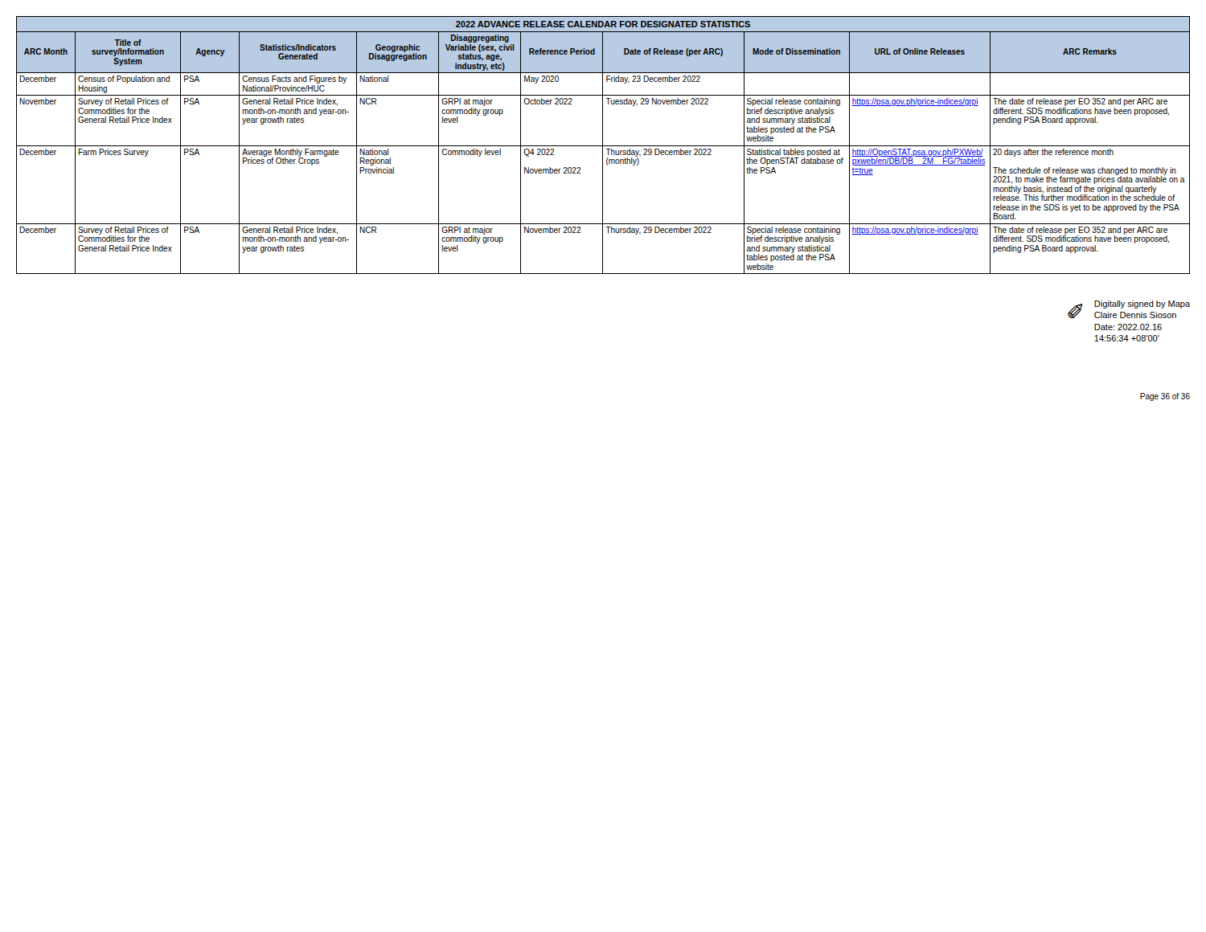2022 ADVANCE RELEASE CALENDAR FOR DESIGNATED STATISTICS
| ARC Month | Title of survey/Information System | Agency | Statistics/Indicators Generated | Geographic Disaggregation | Disaggregating Variable (sex, civil status, age, industry, etc) | Reference Period | Date of Release (per ARC) | Mode of Dissemination | URL of Online Releases | ARC Remarks |
| --- | --- | --- | --- | --- | --- | --- | --- | --- | --- | --- |
| December | Census of Population and Housing | PSA | Census Facts and Figures by National/Province/HUC | National | | May 2020 | Friday, 23 December 2022 | | | |
| November | Survey of Retail Prices of Commodities for the General Retail Price Index | PSA | General Retail Price Index, month-on-month and year-on-year growth rates | NCR | GRPI at major commodity group level | October 2022 | Tuesday, 29 November 2022 | Special release containing brief descriptive analysis and summary statistical tables posted at the PSA website | https://psa.gov.ph/price-indices/grpi | The date of release per EO 352 and per ARC are different. SDS modifications have been proposed, pending PSA Board approval. |
| December | Farm Prices Survey | PSA | Average Monthly Farmgate Prices of Other Crops | National Regional Provincial | Commodity level | Q4 2022 November 2022 | Thursday, 29 December 2022 (monthly) | Statistical tables posted at the OpenSTAT database of the PSA | http://OpenSTAT.psa.gov.ph/PXWeb/pxweb/en/DB/DB__2M__FG/?tablelist=true | 20 days after the reference month The schedule of release was changed to monthly in 2021, to make the farmgate prices data available on a monthly basis, instead of the original quarterly release. This further modification in the schedule of release in the SDS is yet to be approved by the PSA Board. |
| December | Survey of Retail Prices of Commodities for the General Retail Price Index | PSA | General Retail Price Index, month-on-month and year-on-year growth rates | NCR | GRPI at major commodity group level | November 2022 | Thursday, 29 December 2022 | Special release containing brief descriptive analysis and summary statistical tables posted at the PSA website | https://psa.gov.ph/price-indices/grpi | The date of release per EO 352 and per ARC are different. SDS modifications have been proposed, pending PSA Board approval. |
✐
Digitally signed by Mapa
Claire Dennis Sioson
Date: 2022.02.16
14:56:34 +08'00'
Page 36 of 36